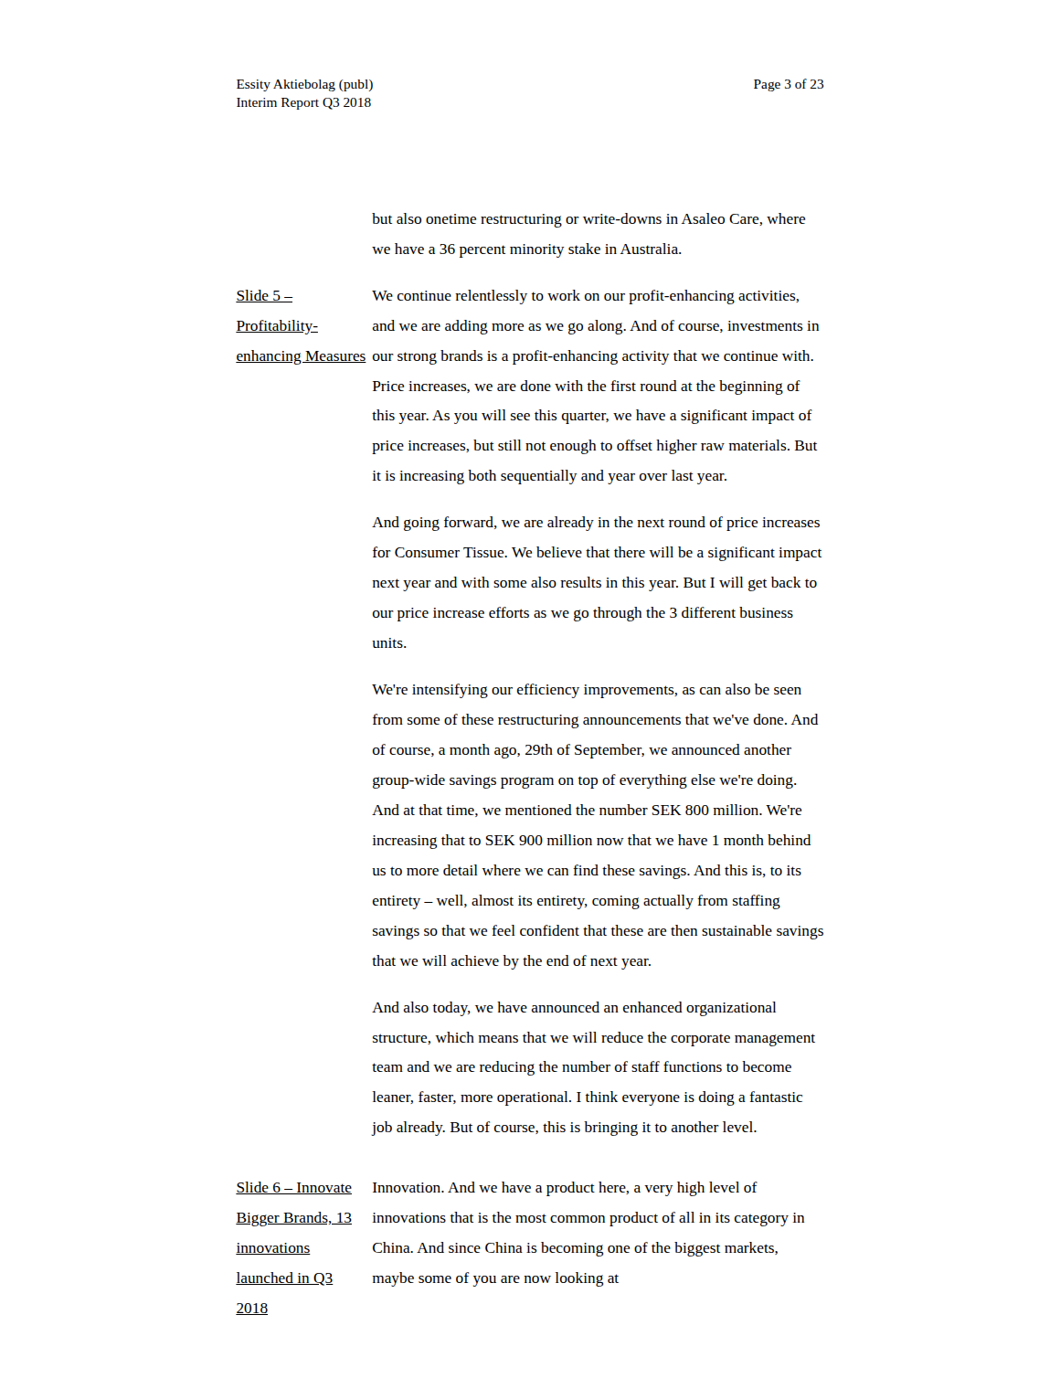Essity Aktiebolag (publ)
Interim Report Q3 2018
Page 3 of 23
but also onetime restructuring or write-downs in Asaleo Care, where we have a 36 percent minority stake in Australia.
Slide 5 – Profitability-enhancing Measures
We continue relentlessly to work on our profit-enhancing activities, and we are adding more as we go along. And of course, investments in our strong brands is a profit-enhancing activity that we continue with. Price increases, we are done with the first round at the beginning of this year. As you will see this quarter, we have a significant impact of price increases, but still not enough to offset higher raw materials. But it is increasing both sequentially and year over last year.
And going forward, we are already in the next round of price increases for Consumer Tissue. We believe that there will be a significant impact next year and with some also results in this year. But I will get back to our price increase efforts as we go through the 3 different business units.
We're intensifying our efficiency improvements, as can also be seen from some of these restructuring announcements that we've done. And of course, a month ago, 29th of September, we announced another group-wide savings program on top of everything else we're doing. And at that time, we mentioned the number SEK 800 million. We're increasing that to SEK 900 million now that we have 1 month behind us to more detail where we can find these savings. And this is, to its entirety – well, almost its entirety, coming actually from staffing savings so that we feel confident that these are then sustainable savings that we will achieve by the end of next year.
And also today, we have announced an enhanced organizational structure, which means that we will reduce the corporate management team and we are reducing the number of staff functions to become leaner, faster, more operational. I think everyone is doing a fantastic job already. But of course, this is bringing it to another level.
Slide 6 – Innovate Bigger Brands, 13 innovations launched in Q3 2018
Innovation. And we have a product here, a very high level of innovations that is the most common product of all in its category in China. And since China is becoming one of the biggest markets, maybe some of you are now looking at